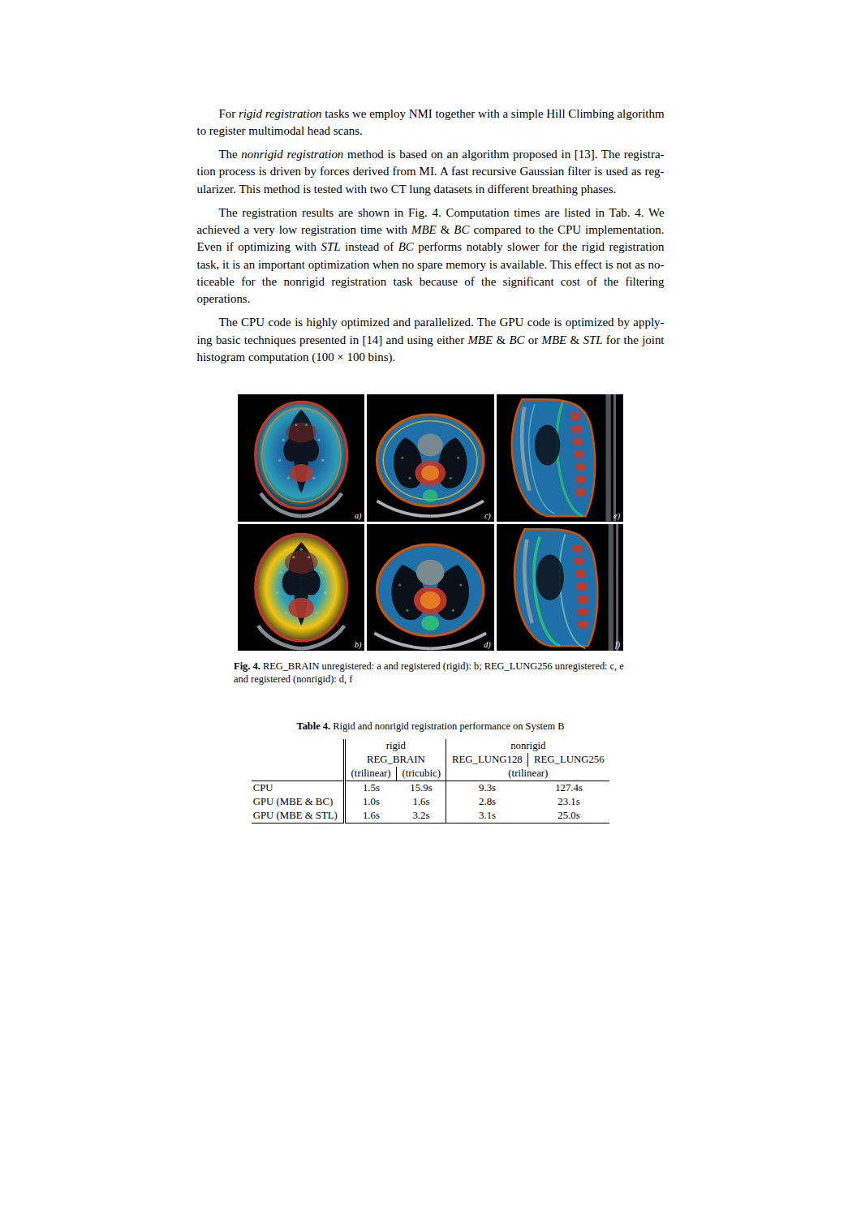For rigid registration tasks we employ NMI together with a simple Hill Climbing algorithm to register multimodal head scans.
The nonrigid registration method is based on an algorithm proposed in [13]. The registration process is driven by forces derived from MI. A fast recursive Gaussian filter is used as regularizer. This method is tested with two CT lung datasets in different breathing phases.
The registration results are shown in Fig. 4. Computation times are listed in Tab. 4. We achieved a very low registration time with MBE & BC compared to the CPU implementation. Even if optimizing with STL instead of BC performs notably slower for the rigid registration task, it is an important optimization when no spare memory is available. This effect is not as noticeable for the nonrigid registration task because of the significant cost of the filtering operations.
The CPU code is highly optimized and parallelized. The GPU code is optimized by applying basic techniques presented in [14] and using either MBE & BC or MBE & STL for the joint histogram computation (100 × 100 bins).
a)
c)
e)
b)
d)
f)
Fig. 4. REG_BRAIN unregistered: a and registered (rigid): b; REG_LUNG256 unregistered: c, e and registered (nonrigid): d, f
Table 4. Rigid and nonrigid registration performance on System B
| | rigid | nonrigid |
| | REG_BRAIN | REG_LUNG128 | REG_LUNG256 |
| | (trilinear) | (tricubic) | (trilinear) |
| CPU | 1.5s | 15.9s | 9.3s | 127.4s |
| GPU (MBE & BC) | 1.0s | 1.6s | 2.8s | 23.1s |
| GPU (MBE & STL) | 1.6s | 3.2s | 3.1s | 25.0s |